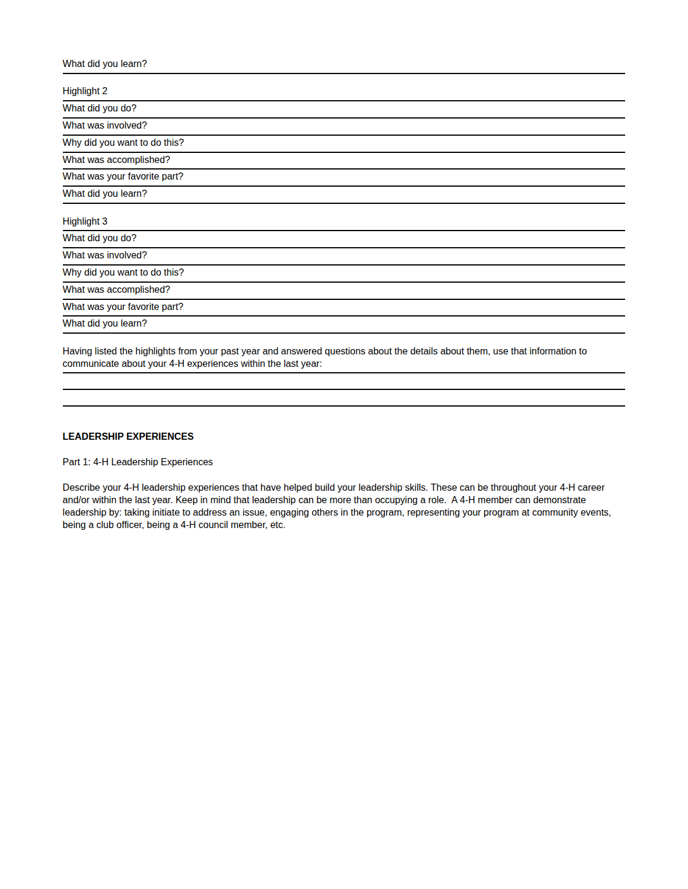What did you learn?
Highlight 2
What did you do?
What was involved?
Why did you want to do this?
What was accomplished?
What was your favorite part?
What did you learn?
Highlight 3
What did you do?
What was involved?
Why did you want to do this?
What was accomplished?
What was your favorite part?
What did you learn?
Having listed the highlights from your past year and answered questions about the details about them, use that information to communicate about your 4-H experiences within the last year:
LEADERSHIP EXPERIENCES
Part 1: 4-H Leadership Experiences
Describe your 4-H leadership experiences that have helped build your leadership skills. These can be throughout your 4-H career and/or within the last year. Keep in mind that leadership can be more than occupying a role. A 4-H member can demonstrate leadership by: taking initiate to address an issue, engaging others in the program, representing your program at community events, being a club officer, being a 4-H council member, etc.